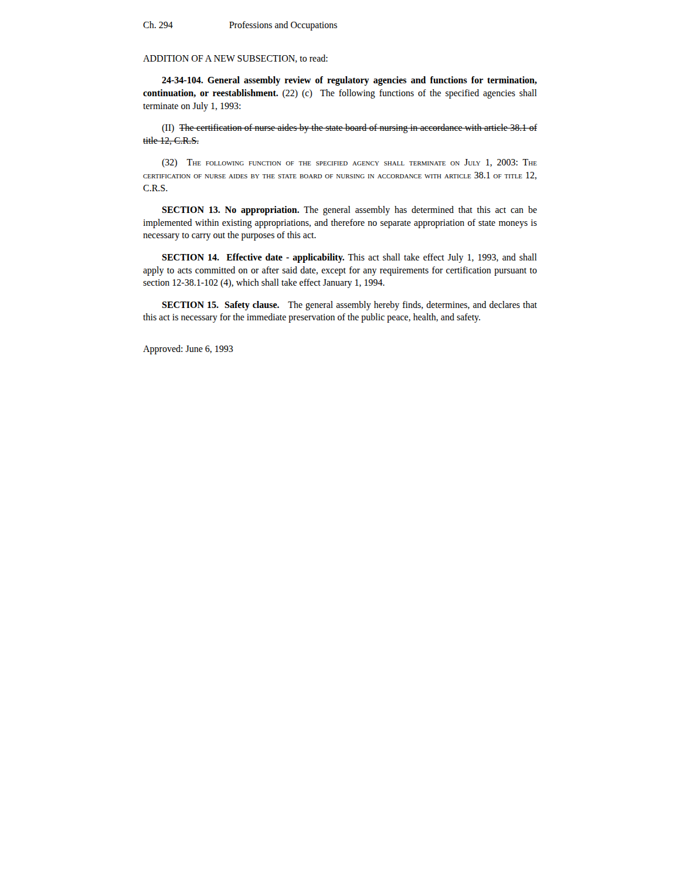Ch. 294 Professions and Occupations
ADDITION OF A NEW SUBSECTION, to read:
24-34-104. General assembly review of regulatory agencies and functions for termination, continuation, or reestablishment. (22) (c) The following functions of the specified agencies shall terminate on July 1, 1993:
(II) The certification of nurse aides by the state board of nursing in accordance with article 38.1 of title 12, C.R.S.
(32) The following function of the specified agency shall terminate on July 1, 2003: The certification of nurse aides by the state board of nursing in accordance with article 38.1 of title 12, C.R.S.
SECTION 13. No appropriation. The general assembly has determined that this act can be implemented within existing appropriations, and therefore no separate appropriation of state moneys is necessary to carry out the purposes of this act.
SECTION 14. Effective date - applicability. This act shall take effect July 1, 1993, and shall apply to acts committed on or after said date, except for any requirements for certification pursuant to section 12-38.1-102 (4), which shall take effect January 1, 1994.
SECTION 15. Safety clause. The general assembly hereby finds, determines, and declares that this act is necessary for the immediate preservation of the public peace, health, and safety.
Approved: June 6, 1993